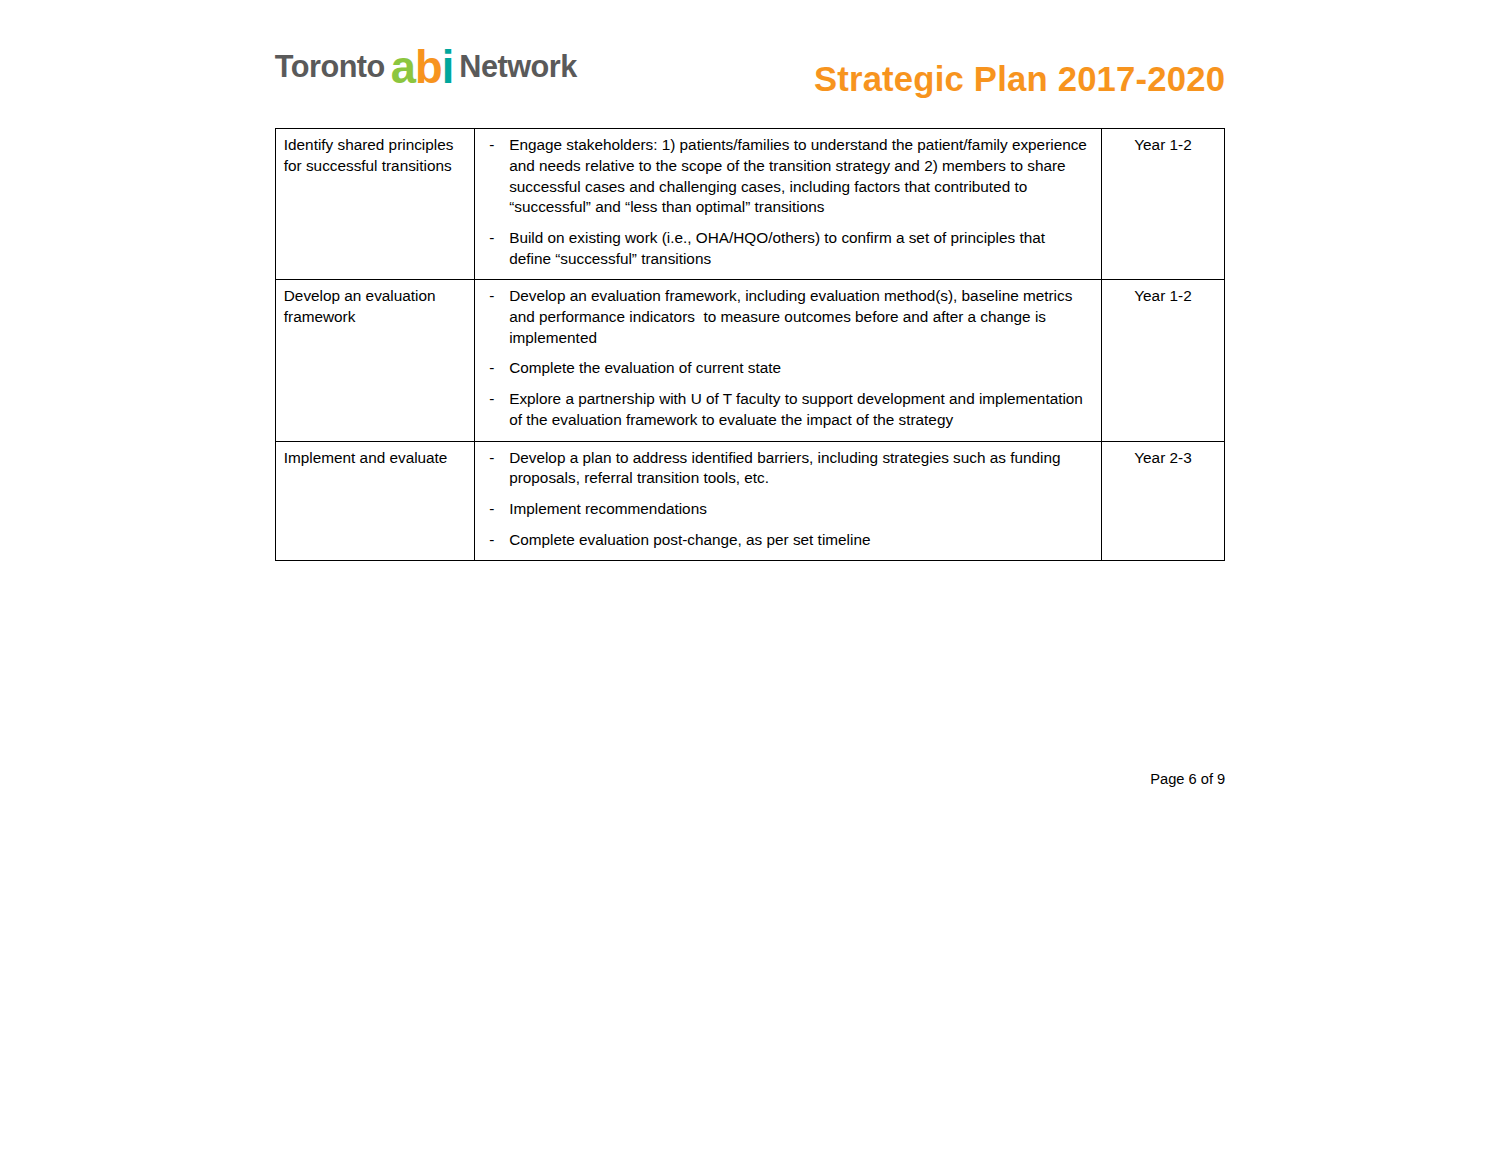Toronto abi Network
Strategic Plan 2017-2020
| Identify shared principles for successful transitions | Engage stakeholders: 1) patients/families to understand the patient/family experience and needs relative to the scope of the transition strategy and 2) members to share successful cases and challenging cases, including factors that contributed to “successful” and “less than optimal” transitions Build on existing work (i.e., OHA/HQO/others) to confirm a set of principles that define “successful” transitions | Year 1-2 |
| Develop an evaluation framework | Develop an evaluation framework, including evaluation method(s), baseline metrics and performance indicators to measure outcomes before and after a change is implemented Complete the evaluation of current state Explore a partnership with U of T faculty to support development and implementation of the evaluation framework to evaluate the impact of the strategy | Year 1-2 |
| Implement and evaluate | Develop a plan to address identified barriers, including strategies such as funding proposals, referral transition tools, etc. Implement recommendations Complete evaluation post-change, as per set timeline | Year 2-3 |
Page 6 of 9